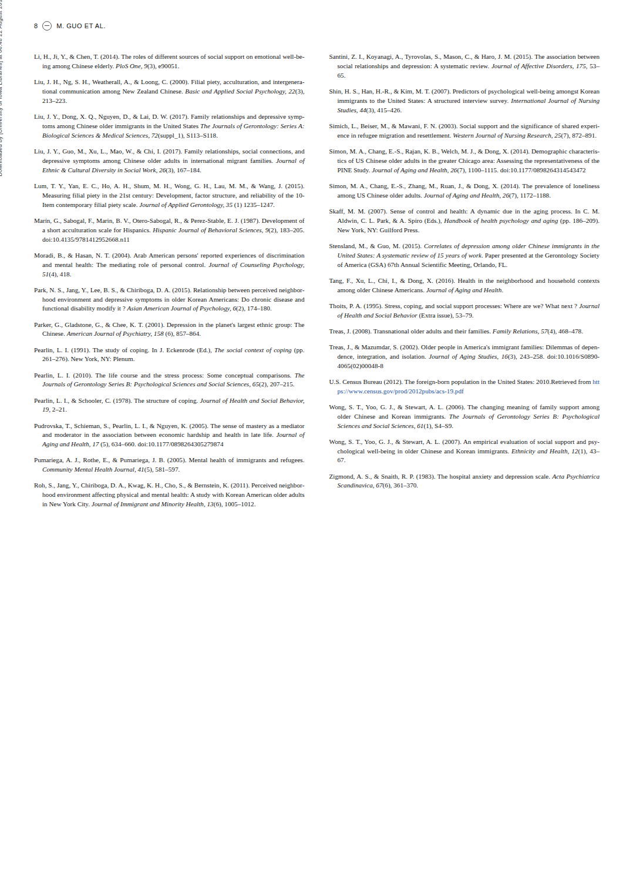Downloaded by [University of Iowa Libraries] at 06:48 22 August 2017
8 M. GUO ET AL.
Li, H., Ji, Y., & Chen, T. (2014). The roles of different sources of social support on emotional well-being among Chinese elderly. PloS One, 9(3), e90051.
Liu, J. H., Ng, S. H., Weatherall, A., & Loong, C. (2000). Filial piety, acculturation, and intergenerational communication among New Zealand Chinese. Basic and Applied Social Psychology, 22(3), 213–223.
Liu, J. Y., Dong, X. Q., Nguyen, D., & Lai, D. W. (2017). Family relationships and depressive symptoms among Chinese older immigrants in the United States The Journals of Gerontology: Series A: Biological Sciences & Medical Sciences, 72(suppl_1), S113–S118.
Liu, J. Y., Guo, M., Xu, L., Mao, W., & Chi, I. (2017). Family relationships, social connections, and depressive symptoms among Chinese older adults in international migrant families. Journal of Ethnic & Cultural Diversity in Social Work, 26(3), 167–184.
Lum, T. Y., Yan, E. C., Ho, A. H., Shum, M. H., Wong, G. H., Lau, M. M., & Wang, J. (2015). Measuring filial piety in the 21st century: Development, factor structure, and reliability of the 10-Item contemporary filial piety scale. Journal of Applied Gerontology, 35 (1) 1235–1247.
Marín, G., Sabogal, F., Marin, B. V., Otero-Sabogal, R., & Perez-Stable, E. J. (1987). Development of a short acculturation scale for Hispanics. Hispanic Journal of Behavioral Sciences, 9(2), 183–205. doi:10.4135/9781412952668.n11
Moradi, B., & Hasan, N. T. (2004). Arab American persons' reported experiences of discrimination and mental health: The mediating role of personal control. Journal of Counseling Psychology, 51(4), 418.
Park, N. S., Jang, Y., Lee, B. S., & Chiriboga, D. A. (2015). Relationship between perceived neighborhood environment and depressive symptoms in older Korean Americans: Do chronic disease and functional disability modify it ? Asian American Journal of Psychology, 6(2), 174–180.
Parker, G., Gladstone, G., & Chee, K. T. (2001). Depression in the planet's largest ethnic group: The Chinese. American Journal of Psychiatry, 158 (6), 857–864.
Pearlin, L. I. (1991). The study of coping. In J. Eckenrode (Ed.), The social context of coping (pp. 261–276). New York, NY: Plenum.
Pearlin, L. I. (2010). The life course and the stress process: Some conceptual comparisons. The Journals of Gerontology Series B: Psychological Sciences and Social Sciences, 65(2), 207–215.
Pearlin, L. I., & Schooler, C. (1978). The structure of coping. Journal of Health and Social Behavior, 19, 2–21.
Pudrovska, T., Schieman, S., Pearlin, L. I., & Nguyen, K. (2005). The sense of mastery as a mediator and moderator in the association between economic hardship and health in late life. Journal of Aging and Health, 17 (5), 634–660. doi:10.1177/0898264305279874
Pumariega, A. J., Rothe, E., & Pumariega, J. B. (2005). Mental health of immigrants and refugees. Community Mental Health Journal, 41(5), 581–597.
Roh, S., Jang, Y., Chiriboga, D. A., Kwag, K. H., Cho, S., & Bernstein, K. (2011). Perceived neighborhood environment affecting physical and mental health: A study with Korean American older adults in New York City. Journal of Immigrant and Minority Health, 13(6), 1005–1012.
Santini, Z. I., Koyanagi, A., Tyrovolas, S., Mason, C., & Haro, J. M. (2015). The association between social relationships and depression: A systematic review. Journal of Affective Disorders, 175, 53–65.
Shin, H. S., Han, H.-R., & Kim, M. T. (2007). Predictors of psychological well-being amongst Korean immigrants to the United States: A structured interview survey. International Journal of Nursing Studies, 44(3), 415–426.
Simich, L., Beiser, M., & Mawani, F. N. (2003). Social support and the significance of shared experience in refugee migration and resettlement. Western Journal of Nursing Research, 25(7), 872–891.
Simon, M. A., Chang, E.-S., Rajan, K. B., Welch, M. J., & Dong, X. (2014). Demographic characteristics of US Chinese older adults in the greater Chicago area: Assessing the representativeness of the PINE Study. Journal of Aging and Health, 26(7), 1100–1115. doi:10.1177/0898264314543472
Simon, M. A., Chang, E.-S., Zhang, M., Ruan, J., & Dong, X. (2014). The prevalence of loneliness among US Chinese older adults. Journal of Aging and Health, 26(7), 1172–1188.
Skaff, M. M. (2007). Sense of control and health: A dynamic due in the aging process. In C. M. Aldwin, C. L. Park, & A. Spiro (Eds.), Handbook of health psychology and aging (pp. 186–209). New York, NY: Guilford Press.
Stensland, M., & Guo, M. (2015). Correlates of depression among older Chinese immigrants in the United States: A systematic review of 15 years of work. Paper presented at the Gerontology Society of America (GSA) 67th Annual Scientific Meeting, Orlando, FL.
Tang, F., Xu, L., Chi, I., & Dong, X. (2016). Health in the neighborhood and household contexts among older Chinese Americans. Journal of Aging and Health.
Thoits, P. A. (1995). Stress, coping, and social support processes: Where are we? What next ? Journal of Health and Social Behavior (Extra issue), 53–79.
Treas, J. (2008). Transnational older adults and their families. Family Relations, 57(4), 468–478.
Treas, J., & Mazumdar, S. (2002). Older people in America's immigrant families: Dilemmas of dependence, integration, and isolation. Journal of Aging Studies, 16(3), 243–258. doi:10.1016/S0890-4065(02)00048-8
U.S. Census Bureau (2012). The foreign-born population in the United States: 2010.Retrieved from https://www.census.gov/prod/2012pubs/acs-19.pdf
Wong, S. T., Yoo, G. J., & Stewart, A. L. (2006). The changing meaning of family support among older Chinese and Korean immigrants. The Journals of Gerontology Series B: Psychological Sciences and Social Sciences, 61(1), S4–S9.
Wong, S. T., Yoo, G. J., & Stewart, A. L. (2007). An empirical evaluation of social support and psychological well-being in older Chinese and Korean immigrants. Ethnicity and Health, 12(1), 43–67.
Zigmond, A. S., & Snaith, R. P. (1983). The hospital anxiety and depression scale. Acta Psychiatrica Scandinavica, 67(6), 361–370.